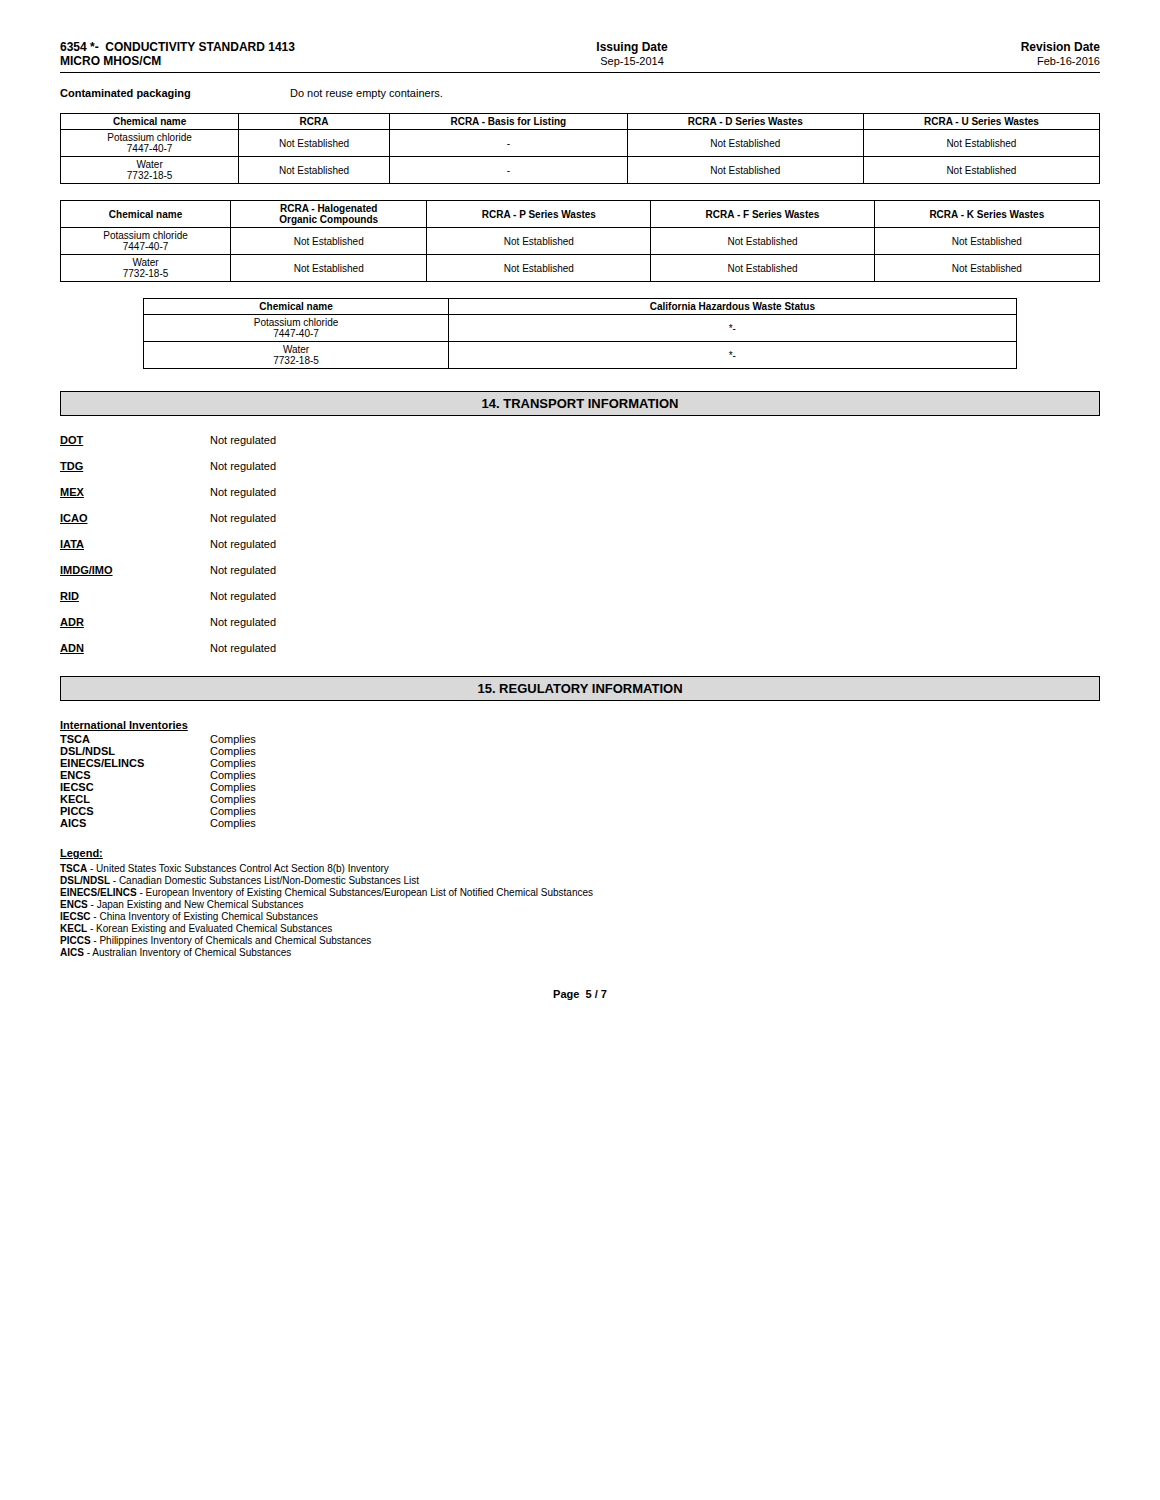6354 *- CONDUCTIVITY STANDARD 1413
MICRO MHOS/CM
Issuing Date
Sep-15-2014
Revision Date
Feb-16-2016
Contaminated packaging Do not reuse empty containers.
| Chemical name | RCRA | RCRA - Basis for Listing | RCRA - D Series Wastes | RCRA - U Series Wastes |
| --- | --- | --- | --- | --- |
| Potassium chloride 7447-40-7 | Not Established | - | Not Established | Not Established |
| Water 7732-18-5 | Not Established | - | Not Established | Not Established |
| Chemical name | RCRA - Halogenated Organic Compounds | RCRA - P Series Wastes | RCRA - F Series Wastes | RCRA - K Series Wastes |
| --- | --- | --- | --- | --- |
| Potassium chloride 7447-40-7 | Not Established | Not Established | Not Established | Not Established |
| Water 7732-18-5 | Not Established | Not Established | Not Established | Not Established |
| Chemical name | California Hazardous Waste Status |
| --- | --- |
| Potassium chloride 7447-40-7 | *- |
| Water 7732-18-5 | *- |
14. TRANSPORT INFORMATION
DOT
Not regulated
TDG
Not regulated
MEX
Not regulated
ICAO
Not regulated
IATA
Not regulated
IMDG/IMO
Not regulated
RID
Not regulated
ADR
Not regulated
ADN
Not regulated
15. REGULATORY INFORMATION
International Inventories
TSCA
Complies
DSL/NDSL
Complies
EINECS/ELINCS
Complies
ENCS
Complies
IECSC
Complies
KECL
Complies
PICCS
Complies
AICS
Complies
Legend:
TSCA - United States Toxic Substances Control Act Section 8(b) Inventory
DSL/NDSL - Canadian Domestic Substances List/Non-Domestic Substances List
EINECS/ELINCS - European Inventory of Existing Chemical Substances/European List of Notified Chemical Substances
ENCS - Japan Existing and New Chemical Substances
IECSC - China Inventory of Existing Chemical Substances
KECL - Korean Existing and Evaluated Chemical Substances
PICCS - Philippines Inventory of Chemicals and Chemical Substances
AICS - Australian Inventory of Chemical Substances
Page 5 / 7